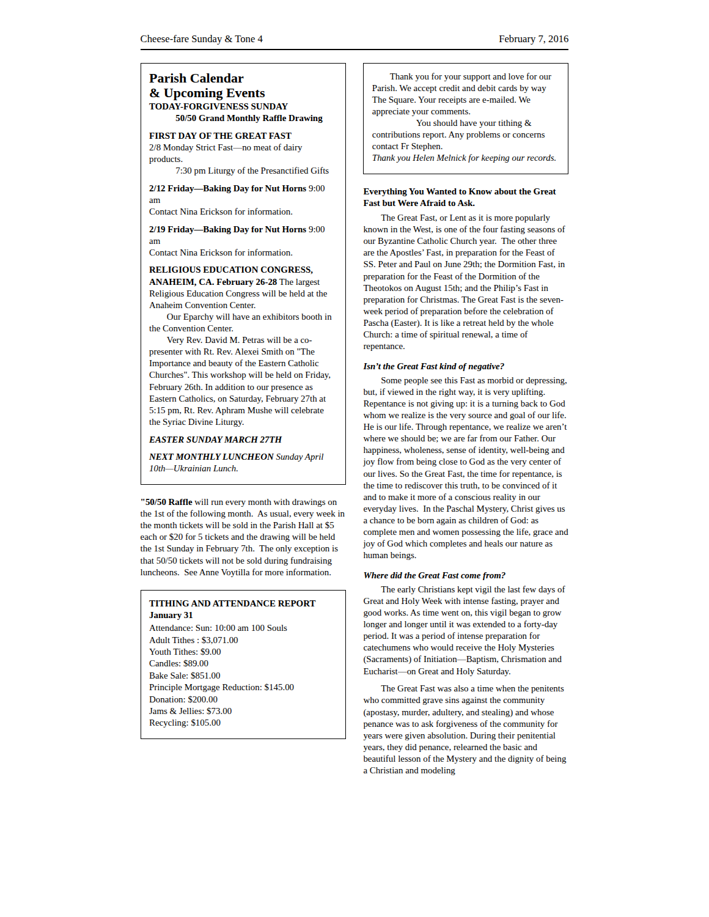Cheese-fare Sunday & Tone 4
February 7, 2016
Parish Calendar & Upcoming Events
TODAY-FORGIVENESS SUNDAY
50/50 Grand Monthly Raffle Drawing
FIRST DAY OF THE GREAT FAST
2/8 Monday Strict Fast—no meat of dairy products.
7:30 pm Liturgy of the Presanctified Gifts
2/12 Friday—Baking Day for Nut Horns 9:00 am
Contact Nina Erickson for information.
2/19 Friday—Baking Day for Nut Horns 9:00 am
Contact Nina Erickson for information.
RELIGIOUS EDUCATION CONGRESS, ANAHEIM, CA. February 26-28 The largest Religious Education Congress will be held at the Anaheim Convention Center.
Our Eparchy will have an exhibitors booth in the Convention Center.
Very Rev. David M. Petras will be a co-presenter with Rt. Rev. Alexei Smith on "The Importance and beauty of the Eastern Catholic Churches". This workshop will be held on Friday, February 26th. In addition to our presence as Eastern Catholics, on Saturday, February 27th at 5:15 pm, Rt. Rev. Aphram Mushe will celebrate the Syriac Divine Liturgy.
EASTER SUNDAY MARCH 27TH
NEXT MONTHLY LUNCHEON Sunday April 10th—Ukrainian Lunch.
"50/50 Raffle will run every month with drawings on the 1st of the following month. As usual, every week in the month tickets will be sold in the Parish Hall at $5 each or $20 for 5 tickets and the drawing will be held the 1st Sunday in February 7th. The only exception is that 50/50 tickets will not be sold during fundraising luncheons. See Anne Voytilla for more information.
TITHING AND ATTENDANCE REPORT January 31
Attendance: Sun: 10:00 am 100 Souls
Adult Tithes : $3,071.00
Youth Tithes: $9.00
Candles: $89.00
Bake Sale: $851.00
Principle Mortgage Reduction: $145.00
Donation: $200.00
Jams & Jellies: $73.00
Recycling: $105.00
Thank you for your support and love for our Parish. We accept credit and debit cards by way The Square. Your receipts are e-mailed. We appreciate your comments.
You should have your tithing & contributions report. Any problems or concerns contact Fr Stephen.
Thank you Helen Melnick for keeping our records.
Everything You Wanted to Know about the Great Fast but Were Afraid to Ask.
The Great Fast, or Lent as it is more popularly known in the West, is one of the four fasting seasons of our Byzantine Catholic Church year. The other three are the Apostles’ Fast, in preparation for the Feast of SS. Peter and Paul on June 29th; the Dormition Fast, in preparation for the Feast of the Dormition of the Theotokos on August 15th; and the Philip’s Fast in preparation for Christmas. The Great Fast is the seven-week period of preparation before the celebration of Pascha (Easter). It is like a retreat held by the whole Church: a time of spiritual renewal, a time of repentance.
Isn’t the Great Fast kind of negative?
Some people see this Fast as morbid or depressing, but, if viewed in the right way, it is very uplifting. Repentance is not giving up: it is a turning back to God whom we realize is the very source and goal of our life. He is our life. Through repentance, we realize we aren’t where we should be; we are far from our Father. Our happiness, wholeness, sense of identity, well-being and joy flow from being close to God as the very center of our lives. So the Great Fast, the time for repentance, is the time to rediscover this truth, to be convinced of it and to make it more of a conscious reality in our everyday lives. In the Paschal Mystery, Christ gives us a chance to be born again as children of God: as complete men and women possessing the life, grace and joy of God which completes and heals our nature as human beings.
Where did the Great Fast come from?
The early Christians kept vigil the last few days of Great and Holy Week with intense fasting, prayer and good works. As time went on, this vigil began to grow longer and longer until it was extended to a forty-day period. It was a period of intense preparation for catechumens who would receive the Holy Mysteries (Sacraments) of Initiation—Baptism, Chrismation and Eucharist—on Great and Holy Saturday.
The Great Fast was also a time when the penitents who committed grave sins against the community (apostasy, murder, adultery, and stealing) and whose penance was to ask forgiveness of the community for years were given absolution. During their penitential years, they did penance, relearned the basic and beautiful lesson of the Mystery and the dignity of being a Christian and modeling